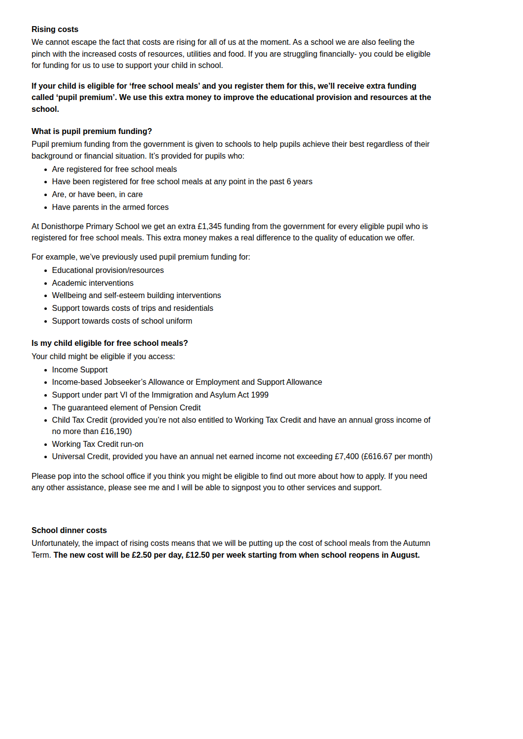Rising costs
We cannot escape the fact that costs are rising for all of us at the moment. As a school we are also feeling the pinch with the increased costs of resources, utilities and food. If you are struggling financially- you could be eligible for funding for us to use to support your child in school.
If your child is eligible for ‘free school meals’ and you register them for this, we’ll receive extra funding called ‘pupil premium’. We use this extra money to improve the educational provision and resources at the school.
What is pupil premium funding?
Pupil premium funding from the government is given to schools to help pupils achieve their best regardless of their background or financial situation. It’s provided for pupils who:
Are registered for free school meals
Have been registered for free school meals at any point in the past 6 years
Are, or have been, in care
Have parents in the armed forces
At Donisthorpe Primary School we get an extra £1,345 funding from the government for every eligible pupil who is registered for free school meals. This extra money makes a real difference to the quality of education we offer.
For example, we’ve previously used pupil premium funding for:
Educational provision/resources
Academic interventions
Wellbeing and self-esteem building interventions
Support towards costs of trips and residentials
Support towards costs of school uniform
Is my child eligible for free school meals?
Your child might be eligible if you access:
Income Support
Income-based Jobseeker’s Allowance or Employment and Support Allowance
Support under part VI of the Immigration and Asylum Act 1999
The guaranteed element of Pension Credit
Child Tax Credit (provided you’re not also entitled to Working Tax Credit and have an annual gross income of no more than £16,190)
Working Tax Credit run-on
Universal Credit, provided you have an annual net earned income not exceeding £7,400 (£616.67 per month)
Please pop into the school office if you think you might be eligible to find out more about how to apply. If you need any other assistance, please see me and I will be able to signpost you to other services and support.
School dinner costs
Unfortunately, the impact of rising costs means that we will be putting up the cost of school meals from the Autumn Term. The new cost will be £2.50 per day, £12.50 per week starting from when school reopens in August.